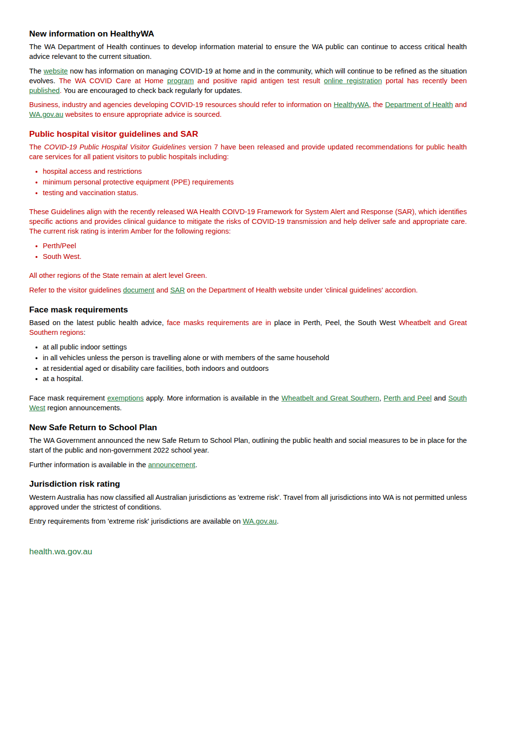New information on HealthyWA
The WA Department of Health continues to develop information material to ensure the WA public can continue to access critical health advice relevant to the current situation.
The website now has information on managing COVID-19 at home and in the community, which will continue to be refined as the situation evolves. The WA COVID Care at Home program and positive rapid antigen test result online registration portal has recently been published. You are encouraged to check back regularly for updates.
Business, industry and agencies developing COVID-19 resources should refer to information on HealthyWA, the Department of Health and WA.gov.au websites to ensure appropriate advice is sourced.
Public hospital visitor guidelines and SAR
The COVID-19 Public Hospital Visitor Guidelines version 7 have been released and provide updated recommendations for public health care services for all patient visitors to public hospitals including:
hospital access and restrictions
minimum personal protective equipment (PPE) requirements
testing and vaccination status.
These Guidelines align with the recently released WA Health COIVD-19 Framework for System Alert and Response (SAR), which identifies specific actions and provides clinical guidance to mitigate the risks of COVID-19 transmission and help deliver safe and appropriate care. The current risk rating is interim Amber for the following regions:
Perth/Peel
South West.
All other regions of the State remain at alert level Green.
Refer to the visitor guidelines document and SAR on the Department of Health website under 'clinical guidelines' accordion.
Face mask requirements
Based on the latest public health advice, face masks requirements are in place in Perth, Peel, the South West Wheatbelt and Great Southern regions:
at all public indoor settings
in all vehicles unless the person is travelling alone or with members of the same household
at residential aged or disability care facilities, both indoors and outdoors
at a hospital.
Face mask requirement exemptions apply. More information is available in the Wheatbelt and Great Southern, Perth and Peel and South West region announcements.
New Safe Return to School Plan
The WA Government announced the new Safe Return to School Plan, outlining the public health and social measures to be in place for the start of the public and non-government 2022 school year.
Further information is available in the announcement.
Jurisdiction risk rating
Western Australia has now classified all Australian jurisdictions as 'extreme risk'. Travel from all jurisdictions into WA is not permitted unless approved under the strictest of conditions.
Entry requirements from 'extreme risk' jurisdictions are available on WA.gov.au.
health.wa.gov.au